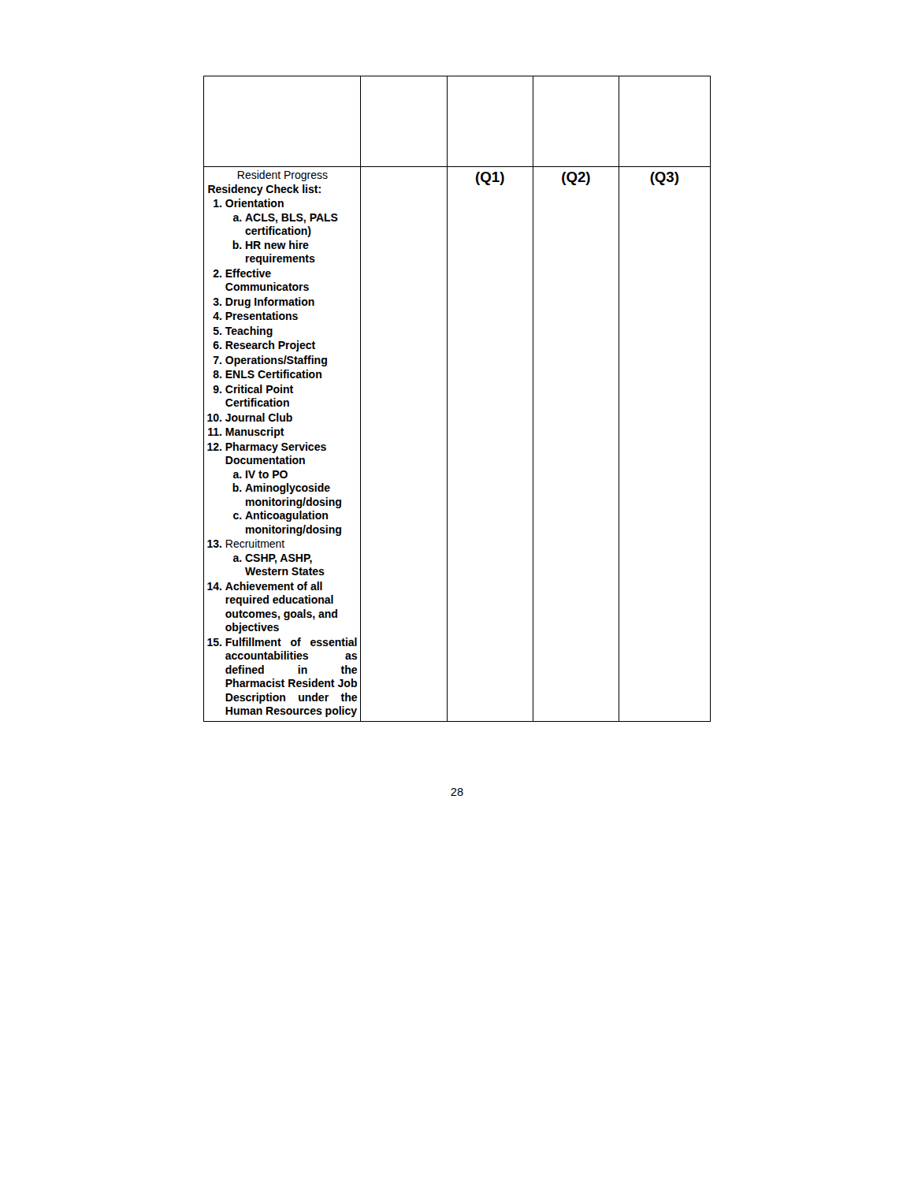| Resident Progress Residency Check list: Orientation ACLS, BLS, PALS certification) HR new hire requirements Effective Communicators Drug Information Presentations Teaching Research Project Operations/Staffing ENLS Certification Critical Point Certification Journal Club Manuscript Pharmacy Services Documentation IV to PO Aminoglycoside monitoring/dosing Anticoagulation monitoring/dosing Recruitment CSHP, ASHP, Western States Achievement of all required educational outcomes, goals, and objectives Fulfillment of essential accountabilities as defined in the Pharmacist Resident Job Description under the Human Resources policy | | (Q1) | (Q2) | (Q3) |
28